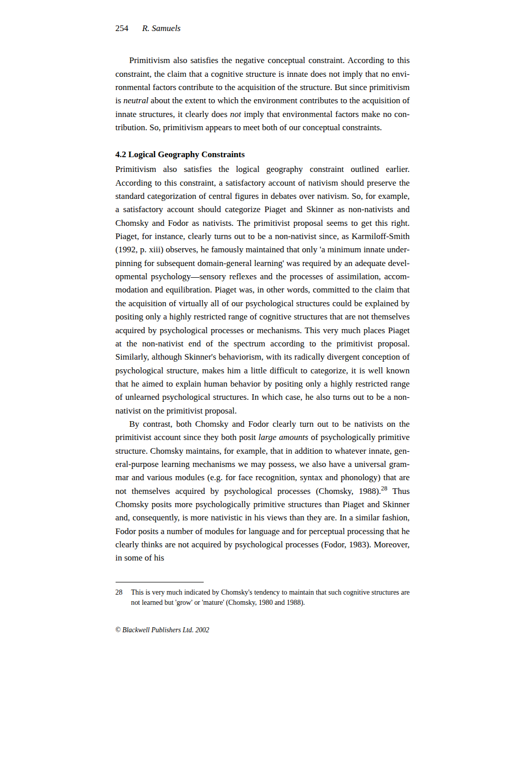254 R. Samuels
Primitivism also satisfies the negative conceptual constraint. According to this constraint, the claim that a cognitive structure is innate does not imply that no environmental factors contribute to the acquisition of the structure. But since primitivism is neutral about the extent to which the environment contributes to the acquisition of innate structures, it clearly does not imply that environmental factors make no contribution. So, primitivism appears to meet both of our conceptual constraints.
4.2 Logical Geography Constraints
Primitivism also satisfies the logical geography constraint outlined earlier. According to this constraint, a satisfactory account of nativism should preserve the standard categorization of central figures in debates over nativism. So, for example, a satisfactory account should categorize Piaget and Skinner as non-nativists and Chomsky and Fodor as nativists. The primitivist proposal seems to get this right. Piaget, for instance, clearly turns out to be a non-nativist since, as Karmiloff-Smith (1992, p. xiii) observes, he famously maintained that only 'a minimum innate underpinning for subsequent domain-general learning' was required by an adequate developmental psychology—sensory reflexes and the processes of assimilation, accommodation and equilibration. Piaget was, in other words, committed to the claim that the acquisition of virtually all of our psychological structures could be explained by positing only a highly restricted range of cognitive structures that are not themselves acquired by psychological processes or mechanisms. This very much places Piaget at the non-nativist end of the spectrum according to the primitivist proposal. Similarly, although Skinner's behaviorism, with its radically divergent conception of psychological structure, makes him a little difficult to categorize, it is well known that he aimed to explain human behavior by positing only a highly restricted range of unlearned psychological structures. In which case, he also turns out to be a non-nativist on the primitivist proposal.
By contrast, both Chomsky and Fodor clearly turn out to be nativists on the primitivist account since they both posit large amounts of psychologically primitive structure. Chomsky maintains, for example, that in addition to whatever innate, general-purpose learning mechanisms we may possess, we also have a universal grammar and various modules (e.g. for face recognition, syntax and phonology) that are not themselves acquired by psychological processes (Chomsky, 1988).28 Thus Chomsky posits more psychologically primitive structures than Piaget and Skinner and, consequently, is more nativistic in his views than they are. In a similar fashion, Fodor posits a number of modules for language and for perceptual processing that he clearly thinks are not acquired by psychological processes (Fodor, 1983). Moreover, in some of his
28 This is very much indicated by Chomsky's tendency to maintain that such cognitive structures are not learned but 'grow' or 'mature' (Chomsky, 1980 and 1988).
© Blackwell Publishers Ltd. 2002